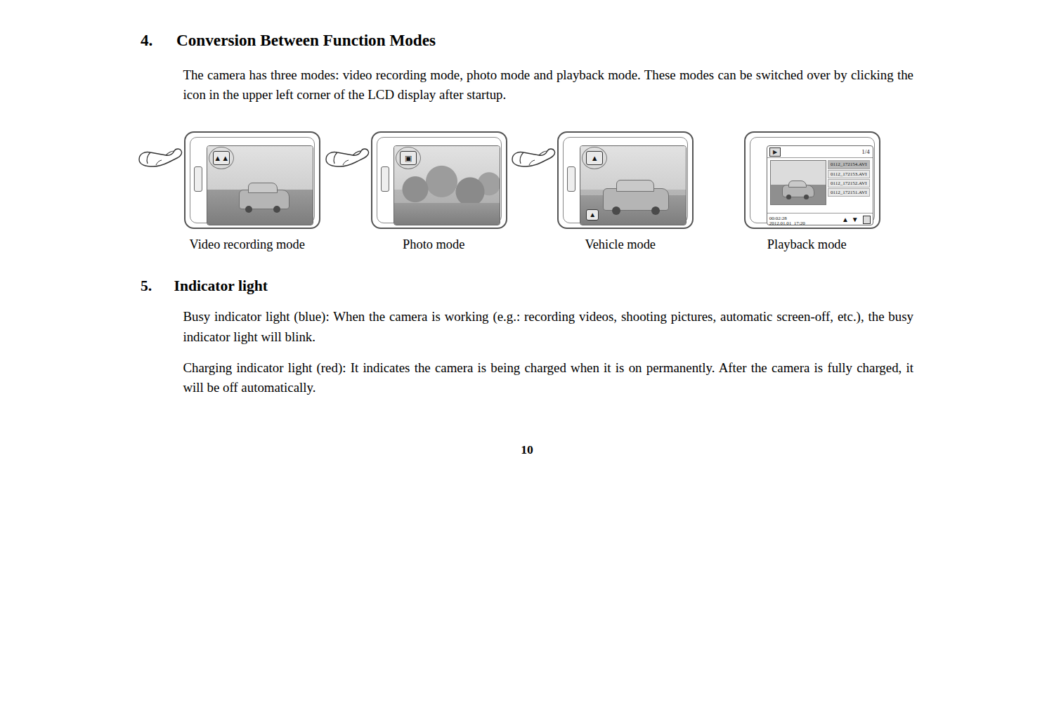4. Conversion Between Function Modes
The camera has three modes: video recording mode, photo mode and playback mode. These modes can be switched over by clicking the icon in the upper left corner of the LCD display after startup.
▲▲
Video recording mode
▣
Photo mode
▲
▲
Vehicle mode
▶
1/4
0112_172154.AVI
0112_172153.AVI
0112_172152.AVI
0112_172151.AVI
00:02:28
2012.01.01 17:20
▲▼
Playback mode
5. Indicator light
Busy indicator light (blue): When the camera is working (e.g.: recording videos, shooting pictures, automatic screen-off, etc.), the busy indicator light will blink.
Charging indicator light (red): It indicates the camera is being charged when it is on permanently. After the camera is fully charged, it will be off automatically.
10